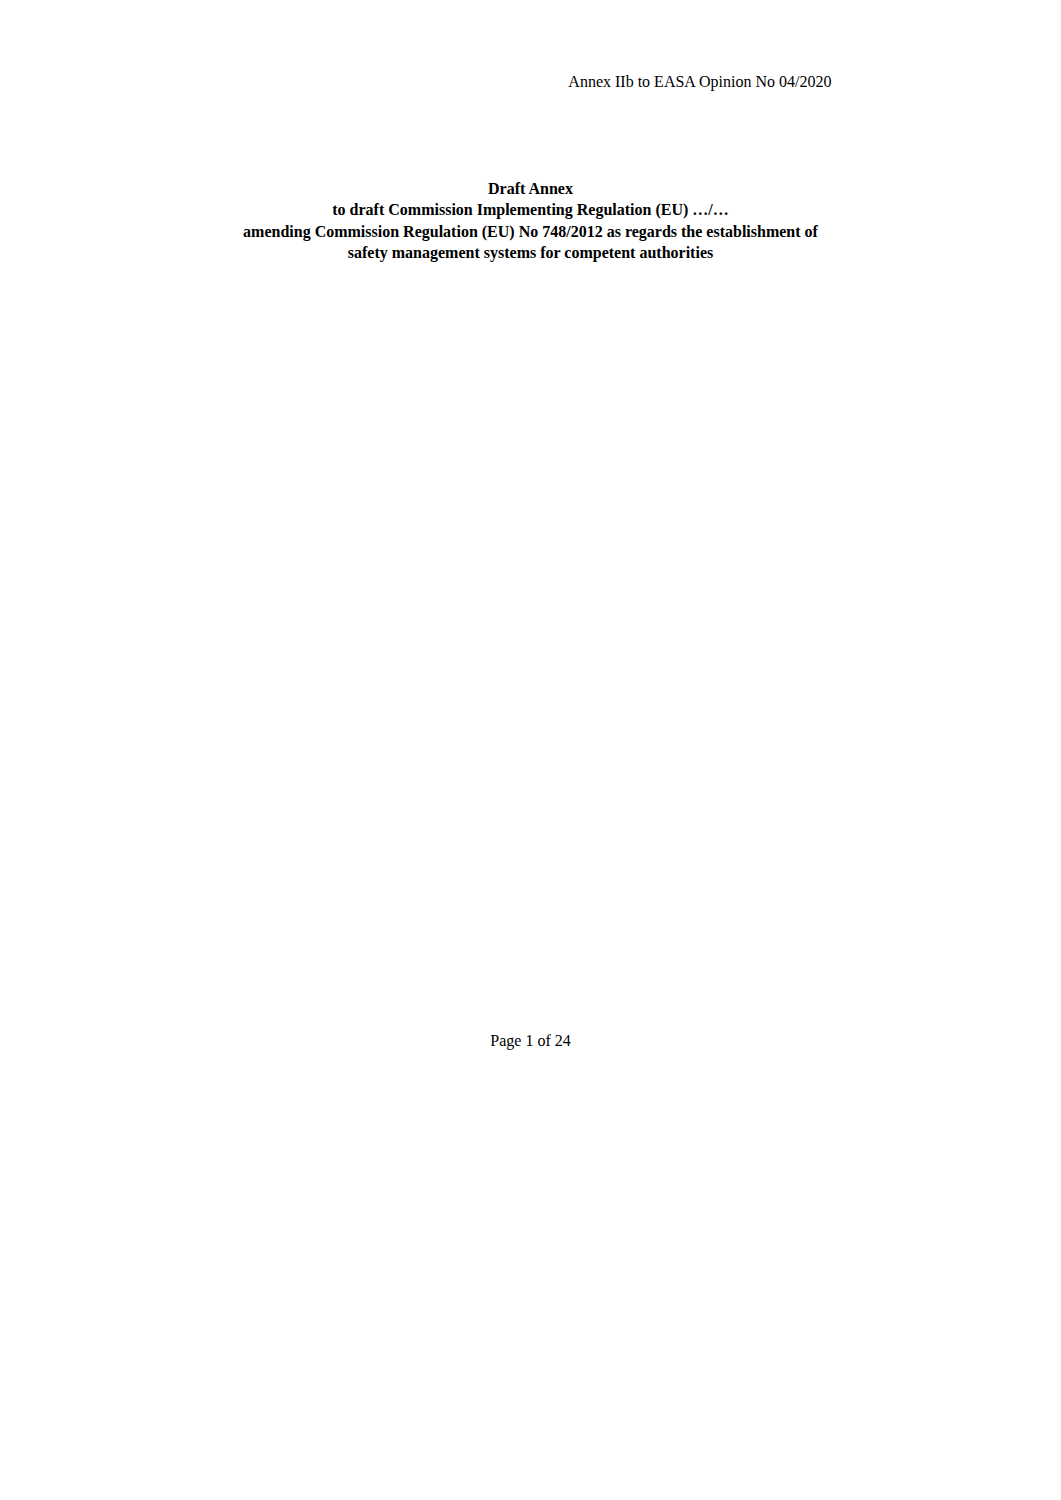Annex IIb to EASA Opinion No 04/2020
Draft Annex
to draft Commission Implementing Regulation (EU) …/…
amending Commission Regulation (EU) No 748/2012 as regards the establishment of
safety management systems for competent authorities
Page 1 of 24